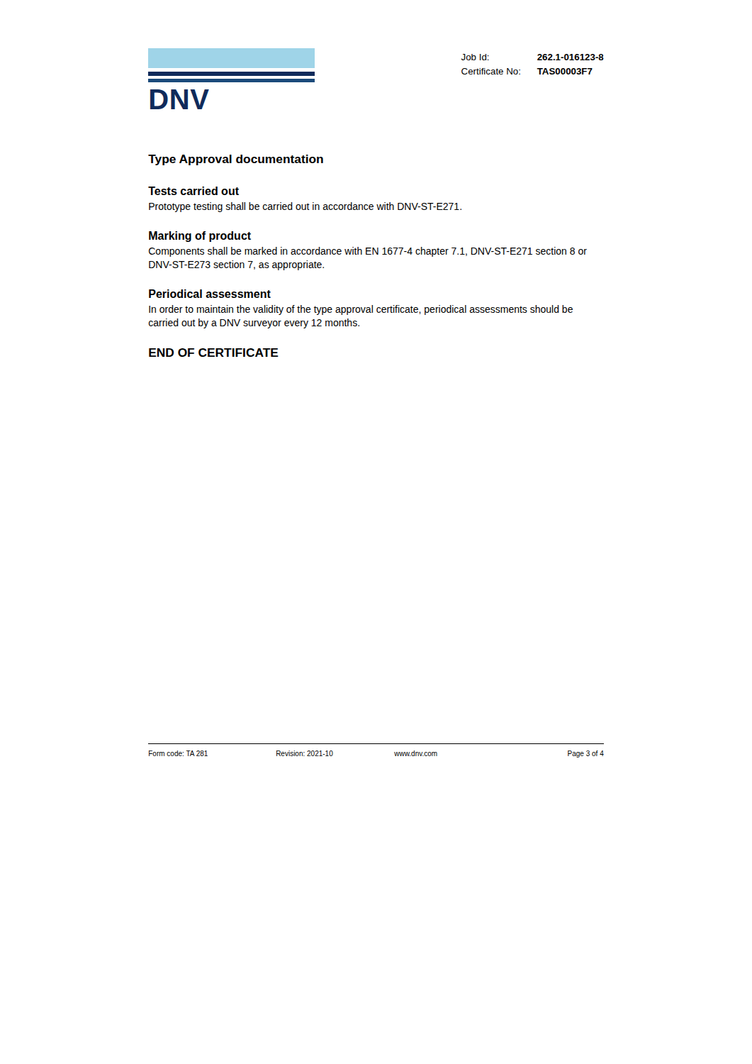DNV
| Job Id: | 262.1-016123-8 |
| Certificate No: | TAS00003F7 |
Type Approval documentation
Tests carried out
Prototype testing shall be carried out in accordance with DNV-ST-E271.
Marking of product
Components shall be marked in accordance with EN 1677-4 chapter 7.1, DNV-ST-E271 section 8 or DNV-ST-E273 section 7, as appropriate.
Periodical assessment
In order to maintain the validity of the type approval certificate, periodical assessments should be carried out by a DNV surveyor every 12 months.
END OF CERTIFICATE
Form code: TA 281
Revision: 2021-10
www.dnv.com
Page 3 of 4